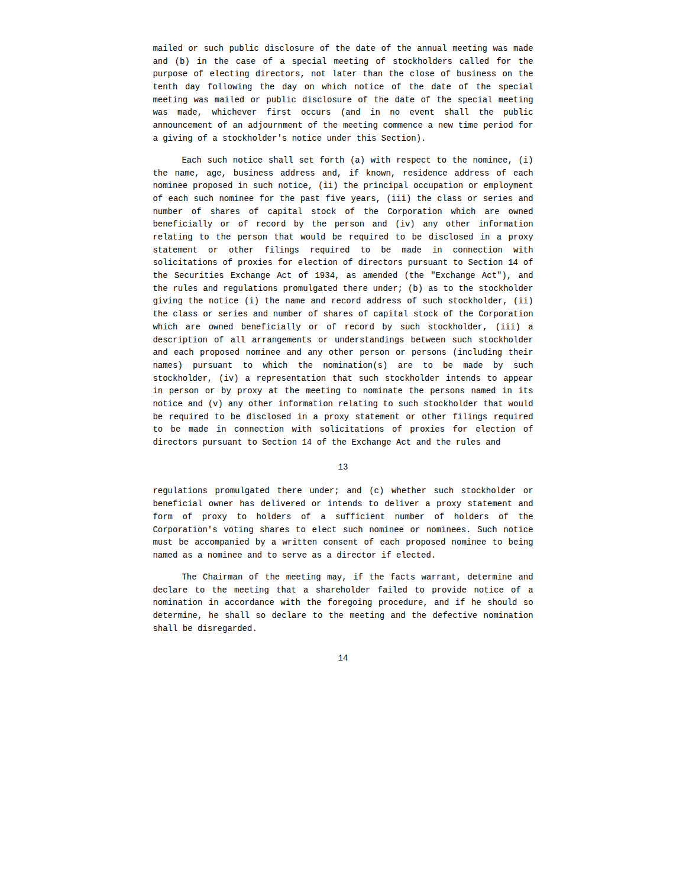mailed or such public disclosure of the date of the annual meeting was made and (b) in the case of a special meeting of stockholders called for the purpose of electing directors, not later than the close of business on the tenth day following the day on which notice of the date of the special meeting was mailed or public disclosure of the date of the special meeting was made, whichever first occurs (and in no event shall the public announcement of an adjournment of the meeting commence a new time period for a giving of a stockholder's notice under this Section).
Each such notice shall set forth (a) with respect to the nominee, (i) the name, age, business address and, if known, residence address of each nominee proposed in such notice, (ii) the principal occupation or employment of each such nominee for the past five years, (iii) the class or series and number of shares of capital stock of the Corporation which are owned beneficially or of record by the person and (iv) any other information relating to the person that would be required to be disclosed in a proxy statement or other filings required to be made in connection with solicitations of proxies for election of directors pursuant to Section 14 of the Securities Exchange Act of 1934, as amended (the "Exchange Act"), and the rules and regulations promulgated there under; (b) as to the stockholder giving the notice (i) the name and record address of such stockholder, (ii) the class or series and number of shares of capital stock of the Corporation which are owned beneficially or of record by such stockholder, (iii) a description of all arrangements or understandings between such stockholder and each proposed nominee and any other person or persons (including their names) pursuant to which the nomination(s) are to be made by such stockholder, (iv) a representation that such stockholder intends to appear in person or by proxy at the meeting to nominate the persons named in its notice and (v) any other information relating to such stockholder that would be required to be disclosed in a proxy statement or other filings required to be made in connection with solicitations of proxies for election of directors pursuant to Section 14 of the Exchange Act and the rules and
13
regulations promulgated there under; and (c) whether such stockholder or beneficial owner has delivered or intends to deliver a proxy statement and form of proxy to holders of a sufficient number of holders of the Corporation's voting shares to elect such nominee or nominees. Such notice must be accompanied by a written consent of each proposed nominee to being named as a nominee and to serve as a director if elected.
The Chairman of the meeting may, if the facts warrant, determine and declare to the meeting that a shareholder failed to provide notice of a nomination in accordance with the foregoing procedure, and if he should so determine, he shall so declare to the meeting and the defective nomination shall be disregarded.
14